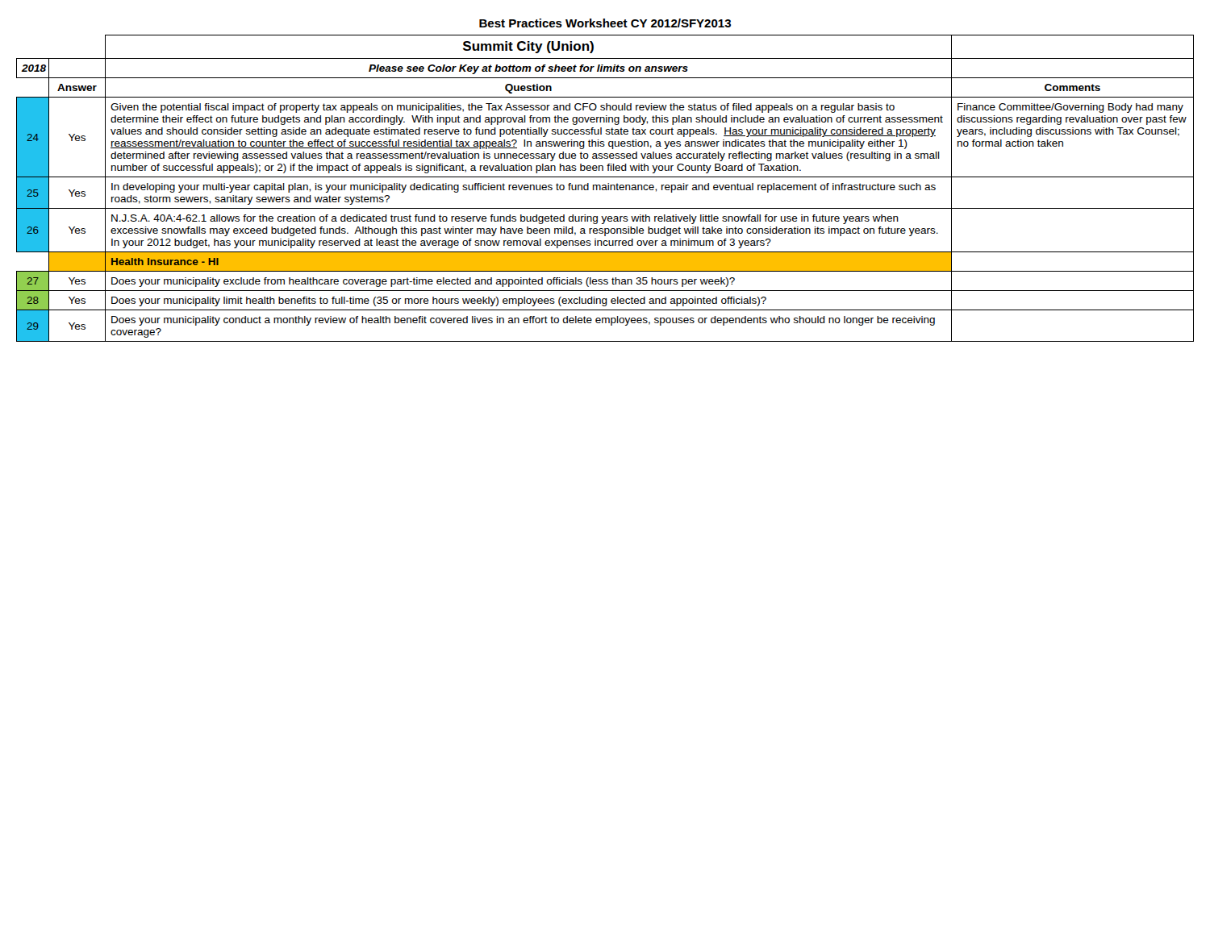Best Practices Worksheet CY 2012/SFY2013
| | | Summit City (Union) | |
| 2018 | | Please see Color Key at bottom of sheet for limits on answers | |
| | Answer | Question | Comments |
| 24 | Yes | Given the potential fiscal impact of property tax appeals on municipalities, the Tax Assessor and CFO should review the status of filed appeals on a regular basis to determine their effect on future budgets and plan accordingly. With input and approval from the governing body, this plan should include an evaluation of current assessment values and should consider setting aside an adequate estimated reserve to fund potentially successful state tax court appeals. Has your municipality considered a property reassessment/revaluation to counter the effect of successful residential tax appeals? In answering this question, a yes answer indicates that the municipality either 1) determined after reviewing assessed values that a reassessment/revaluation is unnecessary due to assessed values accurately reflecting market values (resulting in a small number of successful appeals); or 2) if the impact of appeals is significant, a revaluation plan has been filed with your County Board of Taxation. | Finance Committee/Governing Body had many discussions regarding revaluation over past few years, including discussions with Tax Counsel; no formal action taken |
| 25 | Yes | In developing your multi-year capital plan, is your municipality dedicating sufficient revenues to fund maintenance, repair and eventual replacement of infrastructure such as roads, storm sewers, sanitary sewers and water systems? | |
| 26 | Yes | N.J.S.A. 40A:4-62.1 allows for the creation of a dedicated trust fund to reserve funds budgeted during years with relatively little snowfall for use in future years when excessive snowfalls may exceed budgeted funds. Although this past winter may have been mild, a responsible budget will take into consideration its impact on future years. In your 2012 budget, has your municipality reserved at least the average of snow removal expenses incurred over a minimum of 3 years? | |
| | | Health Insurance - HI | |
| 27 | Yes | Does your municipality exclude from healthcare coverage part-time elected and appointed officials (less than 35 hours per week)? | |
| 28 | Yes | Does your municipality limit health benefits to full-time (35 or more hours weekly) employees (excluding elected and appointed officials)? | |
| 29 | Yes | Does your municipality conduct a monthly review of health benefit covered lives in an effort to delete employees, spouses or dependents who should no longer be receiving coverage? | |